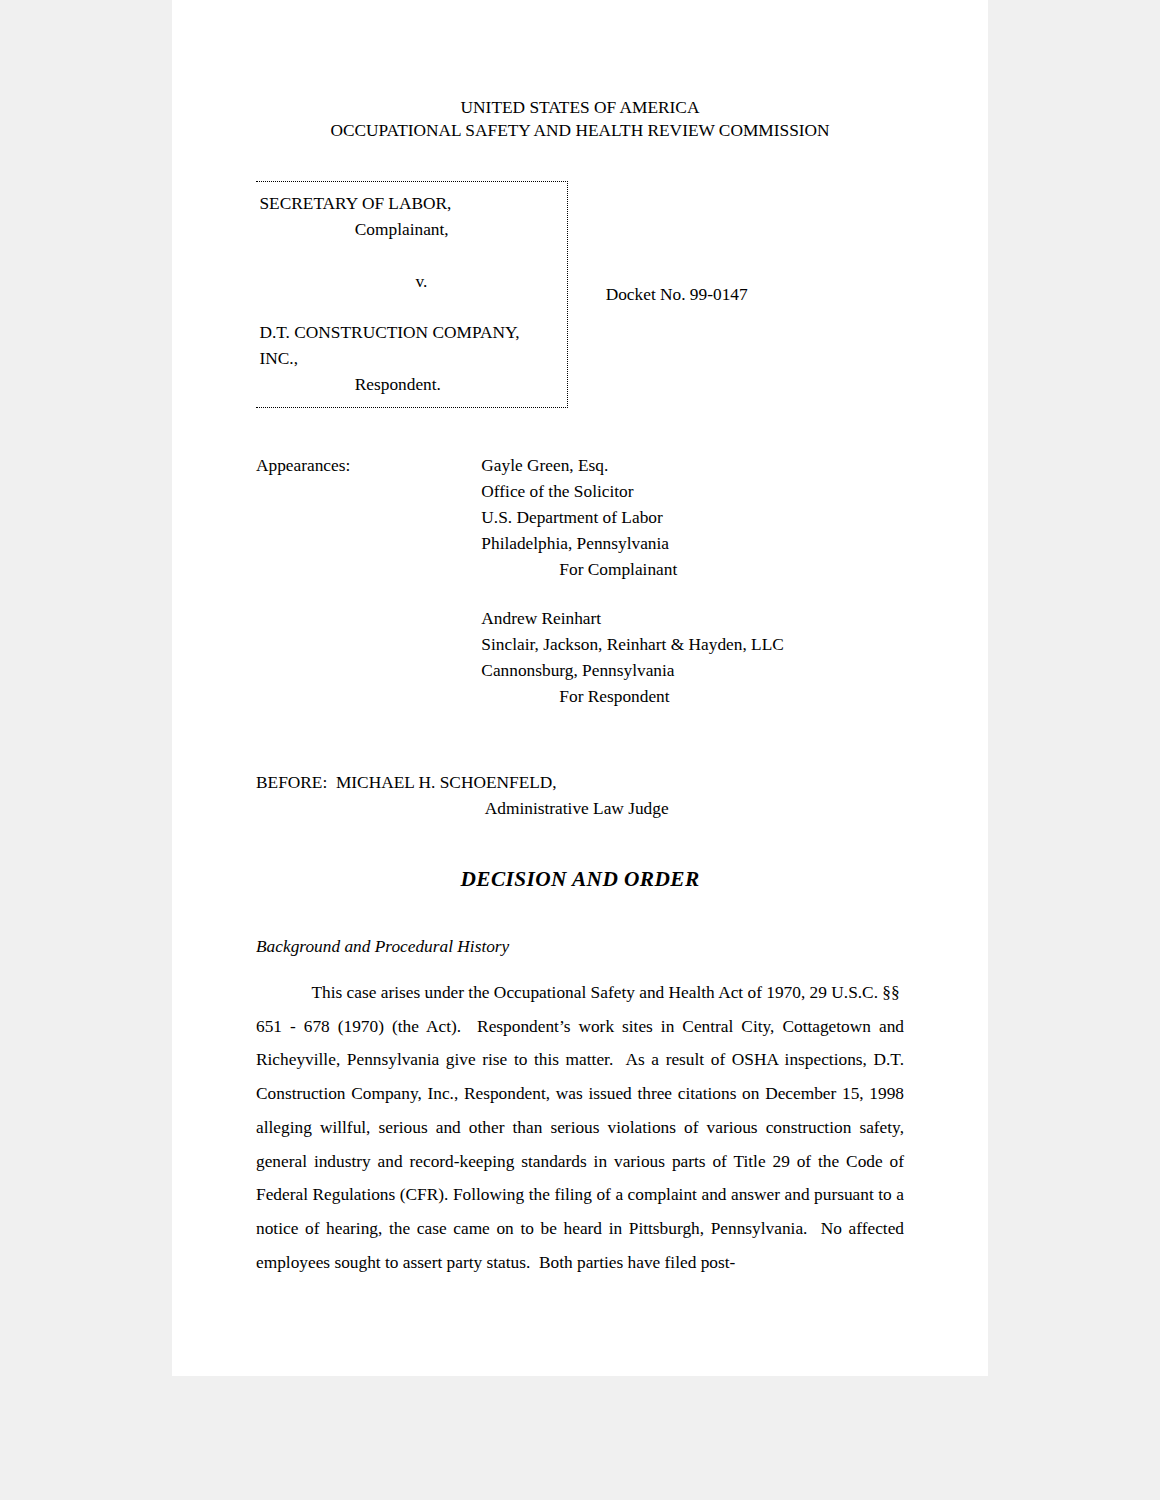UNITED STATES OF AMERICA
OCCUPATIONAL SAFETY AND HEALTH REVIEW COMMISSION
| SECRETARY OF LABOR, Complainant, v. D.T. CONSTRUCTION COMPANY, INC., Respondent. | Docket No. 99-0147 |
| Appearances: | Gayle Green, Esq. Office of the Solicitor U.S. Department of Labor Philadelphia, Pennsylvania For Complainant |
| | Andrew Reinhart Sinclair, Jackson, Reinhart & Hayden, LLC Cannonsburg, Pennsylvania For Respondent |
BEFORE: MICHAEL H. SCHOENFELD,
Administrative Law Judge
DECISION AND ORDER
Background and Procedural History
This case arises under the Occupational Safety and Health Act of 1970, 29 U.S.C. §§ 651 - 678 (1970) (the Act). Respondent’s work sites in Central City, Cottagetown and Richeyville, Pennsylvania give rise to this matter. As a result of OSHA inspections, D.T. Construction Company, Inc., Respondent, was issued three citations on December 15, 1998 alleging willful, serious and other than serious violations of various construction safety, general industry and record-keeping standards in various parts of Title 29 of the Code of Federal Regulations (CFR). Following the filing of a complaint and answer and pursuant to a notice of hearing, the case came on to be heard in Pittsburgh, Pennsylvania. No affected employees sought to assert party status. Both parties have filed post-